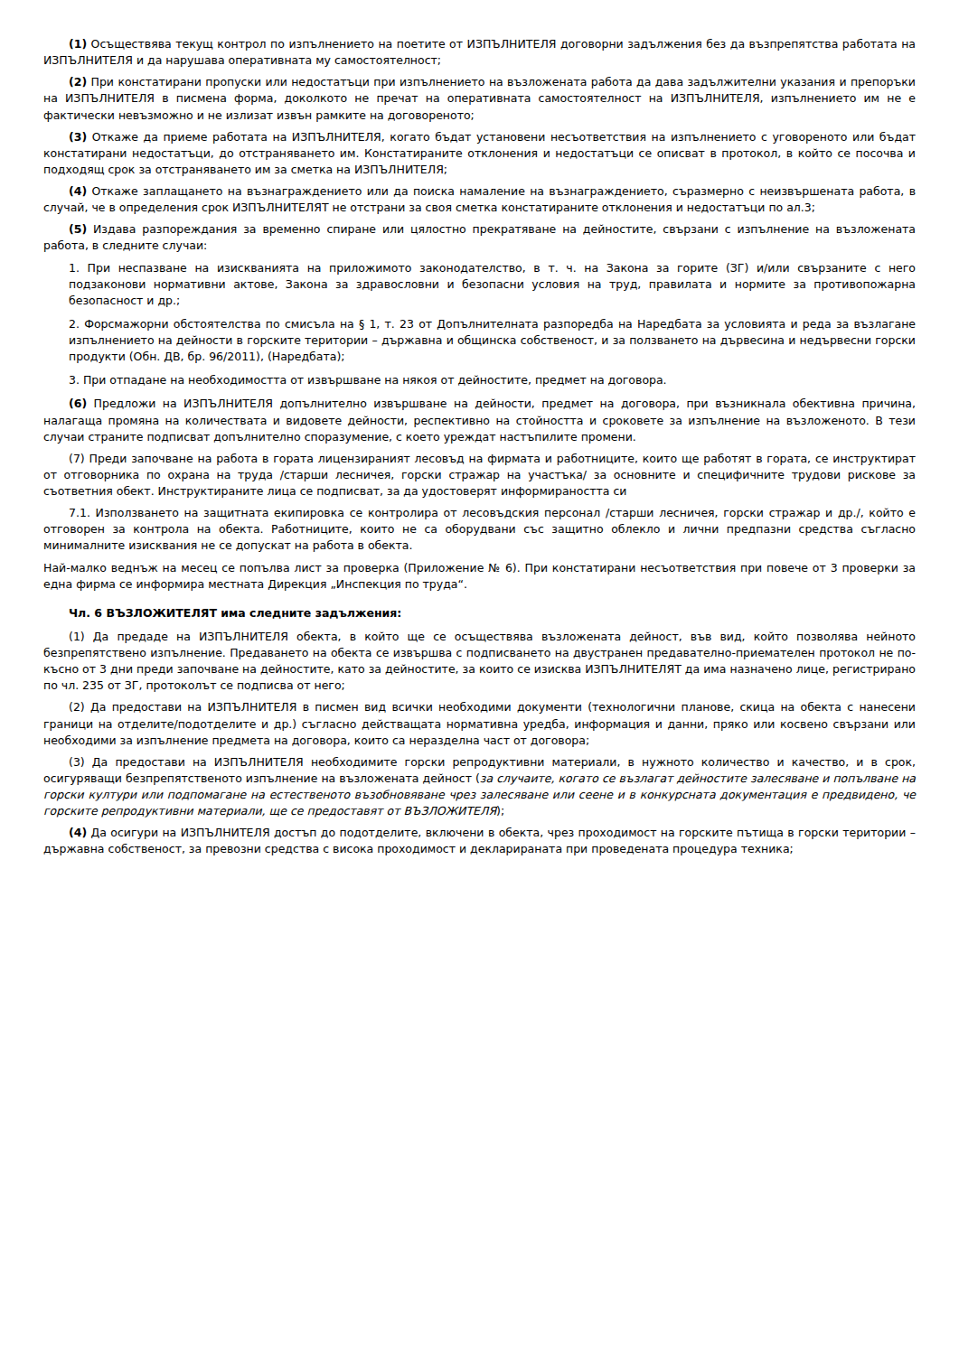(1) Осъществява текущ контрол по изпълнението на поетите от ИЗПЪЛНИТЕЛЯ договорни задължения без да възпрепятства работата на ИЗПЪЛНИТЕЛЯ и да нарушава оперативната му самостоятелност;
(2) При констатирани пропуски или недостатъци при изпълнението на възложената работа да дава задължителни указания и препоръки на ИЗПЪЛНИТЕЛЯ в писмена форма, доколкото не пречат на оперативната самостоятелност на ИЗПЪЛНИТЕЛЯ, изпълнението им не е фактически невъзможно и не излизат извън рамките на договореното;
(3) Откаже да приеме работата на ИЗПЪЛНИТЕЛЯ, когато бъдат установени несъответствия на изпълнението с уговореното или бъдат констатирани недостатъци, до отстраняването им. Констатираните отклонения и недостатъци се описват в протокол, в който се посочва и подходящ срок за отстраняването им за сметка на ИЗПЪЛНИТЕЛЯ;
(4) Откаже заплащането на възнаграждението или да поиска намаление на възнаграждението, съразмерно с неизвършената работа, в случай, че в определения срок ИЗПЪЛНИТЕЛЯТ не отстрани за своя сметка констатираните отклонения и недостатъци по ал.3;
(5) Издава разпореждания за временно спиране или цялостно прекратяване на дейностите, свързани с изпълнение на възложената работа, в следните случаи:
1. При неспазване на изискванията на приложимото законодателство, в т. ч. на Закона за горите (ЗГ) и/или свързаните с него подзаконови нормативни актове, Закона за здравословни и безопасни условия на труд, правилата и нормите за противопожарна безопасност и др.;
2. Форсмажорни обстоятелства по смисъла на § 1, т. 23 от Допълнителната разпоредба на Наредбата за условията и реда за възлагане изпълнението на дейности в горските територии – държавна и общинска собственост, и за ползването на дървесина и недървесни горски продукти (Обн. ДВ, бр. 96/2011), (Наредбата);
3. При отпадане на необходимостта от извършване на някоя от дейностите, предмет на договора.
(6) Предложи на ИЗПЪЛНИТЕЛЯ допълнително извършване на дейности, предмет на договора, при възникнала обективна причина, налагаща промяна на количествата и видовете дейности, респективно на стойността и сроковете за изпълнение на възложеното. В тези случаи страните подписват допълнително споразумение, с което уреждат настъпилите промени.
(7) Преди започване на работа в гората лицензираният лесовъд на фирмата и работниците, които ще работят в гората, се инструктират от отговорника по охрана на труда /старши лесничея, горски стражар на участъка/ за основните и специфичните трудови рискове за съответния обект. Инструктираните лица се подписват, за да удостоверят информираността си
7.1. Използването на защитната екипировка се контролира от лесовъдския персонал /старши лесничея, горски стражар и др./, който е отговорен за контрола на обекта. Работниците, които не са оборудвани със защитно облекло и лични предпазни средства съгласно минималните изисквания не се допускат на работа в обекта.
Най-малко веднъж на месец се попълва лист за проверка (Приложение № 6). При констатирани несъответствия при повече от 3 проверки за една фирма се информира местната Дирекция „Инспекция по труда“.
Чл. 6 ВЪЗЛОЖИТЕЛЯТ има следните задължения:
(1) Да предаде на ИЗПЪЛНИТЕЛЯ обекта, в който ще се осъществява възложената дейност, във вид, който позволява нейното безпрепятствено изпълнение. Предаването на обекта се извършва с подписването на двустранен предавателно-приемателен протокол не по-късно от 3 дни преди започване на дейностите, като за дейностите, за които се изисква ИЗПЪЛНИТЕЛЯТ да има назначено лице, регистрирано по чл. 235 от ЗГ, протоколът се подписва от него;
(2) Да предостави на ИЗПЪЛНИТЕЛЯ в писмен вид всички необходими документи (технологични планове, скица на обекта с нанесени граници на отделите/подотделите и др.) съгласно действащата нормативна уредба, информация и данни, пряко или косвено свързани или необходими за изпълнение предмета на договора, които са неразделна част от договора;
(3) Да предостави на ИЗПЪЛНИТЕЛЯ необходимите горски репродуктивни материали, в нужното количество и качество, и в срок, осигуряващи безпрепятственото изпълнение на възложената дейност (за случаите, когато се възлагат дейностите залесяване и попълване на горски култури или подпомагане на естественото възобновяване чрез залесяване или сеене и в конкурсната документация е предвидено, че горските репродуктивни материали, ще се предоставят от ВЪЗЛОЖИТЕЛЯ);
(4) Да осигури на ИЗПЪЛНИТЕЛЯ достъп до подотделите, включени в обекта, чрез проходимост на горските пътища в горски територии – държавна собственост, за превозни средства с висока проходимост и декларираната при проведената процедура техника;